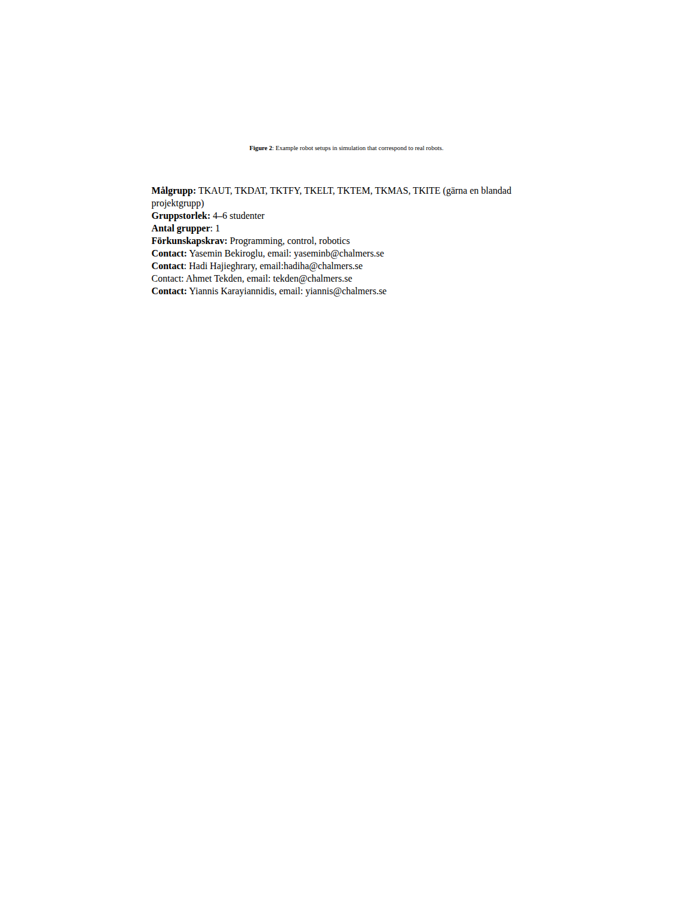Figure 2: Example robot setups in simulation that correspond to real robots.
Målgrupp: TKAUT, TKDAT, TKTFY, TKELT, TKTEM, TKMAS, TKITE (gärna en blandad projektgrupp)
Gruppstorlek: 4–6 studenter
Antal grupper: 1
Förkunskapskrav: Programming, control, robotics
Contact: Yasemin Bekiroglu, email: yaseminb@chalmers.se
Contact: Hadi Hajieghrary, email:hadiha@chalmers.se
Contact: Ahmet Tekden, email: tekden@chalmers.se
Contact: Yiannis Karayiannidis, email: yiannis@chalmers.se